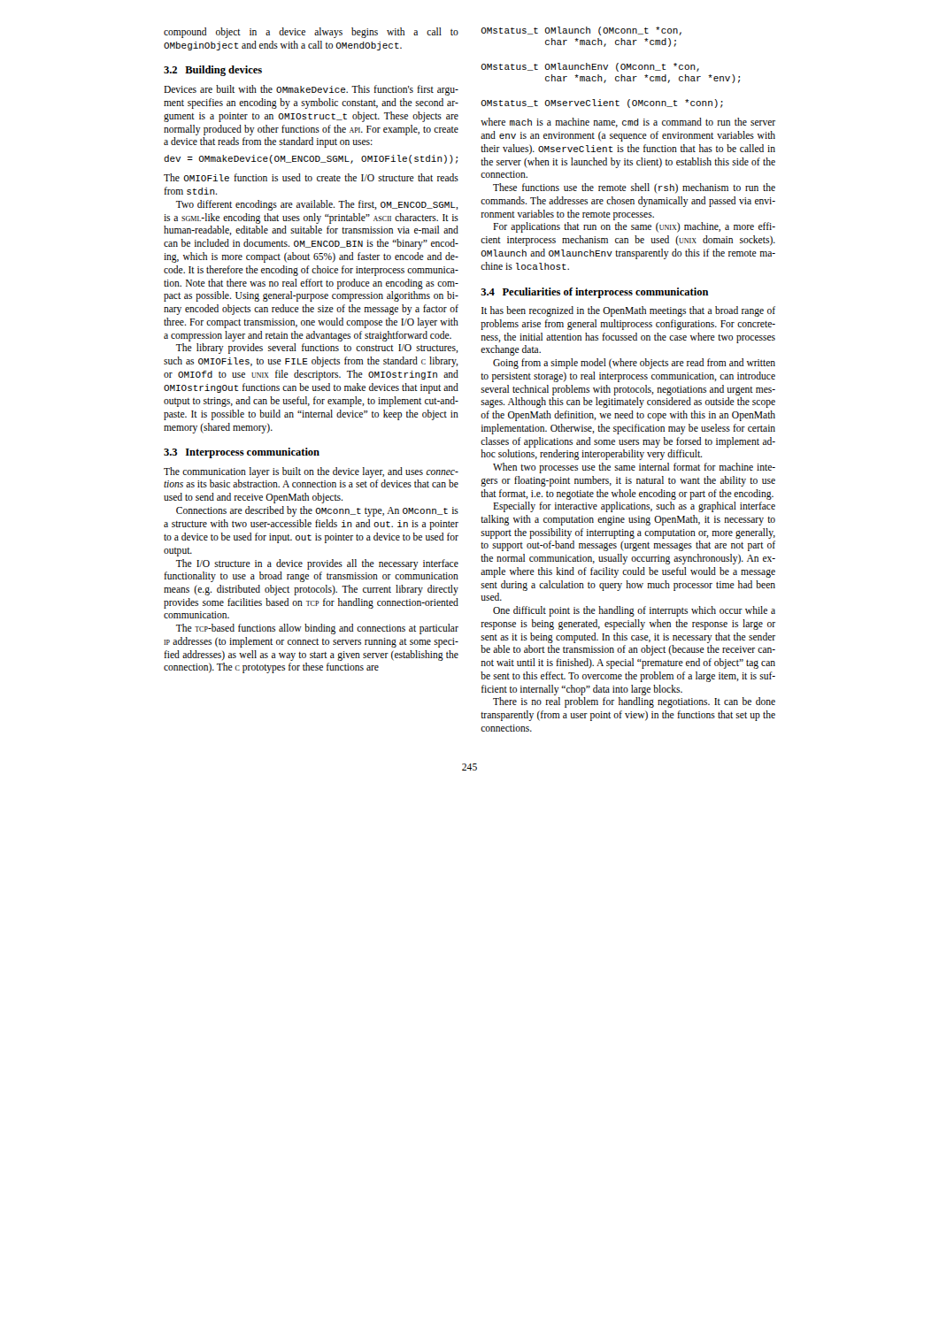compound object in a device always begins with a call to OMbeginObject and ends with a call to OMendObject.
3.2 Building devices
Devices are built with the OMmakeDevice. This function's first argument specifies an encoding by a symbolic constant, and the second argument is a pointer to an OMIOstruct_t object. These objects are normally produced by other functions of the api. For example, to create a device that reads from the standard input on uses:
dev = OMmakeDevice(OM_ENCOD_SGML, OMIOFile(stdin));
The OMIOFile function is used to create the I/O structure that reads from stdin.
Two different encodings are available. The first, OM_ENCOD_SGML, is a sgml-like encoding that uses only “printable” ascii characters. It is human-readable, editable and suitable for transmission via e-mail and can be included in documents. OM_ENCOD_BIN is the “binary” encoding, which is more compact (about 65%) and faster to encode and decode. It is therefore the encoding of choice for interprocess communication. Note that there was no real effort to produce an encoding as compact as possible. Using general-purpose compression algorithms on binary encoded objects can reduce the size of the message by a factor of three. For compact transmission, one would compose the I/O layer with a compression layer and retain the advantages of straightforward code.
The library provides several functions to construct I/O structures, such as OMIOFiles, to use FILE objects from the standard c library, or OMIOfd to use unix file descriptors. The OMIOstringIn and OMIOstringOut functions can be used to make devices that input and output to strings, and can be useful, for example, to implement cut-and-paste. It is possible to build an “internal device” to keep the object in memory (shared memory).
3.3 Interprocess communication
The communication layer is built on the device layer, and uses connections as its basic abstraction. A connection is a set of devices that can be used to send and receive OpenMath objects.
Connections are described by the OMconn_t type, An OMconn_t is a structure with two user-accessible fields in and out. in is a pointer to a device to be used for input. out is pointer to a device to be used for output.
The I/O structure in a device provides all the necessary interface functionality to use a broad range of transmission or communication means (e.g. distributed object protocols). The current library directly provides some facilities based on tcp for handling connection-oriented communication.
The tcp-based functions allow binding and connections at particular ip addresses (to implement or connect to servers running at some specified addresses) as well as a way to start a given server (establishing the connection). The c prototypes for these functions are
OMstatus_t OMlaunch (OMconn_t *con,
           char *mach, char *cmd);

OMstatus_t OMlaunchEnv (OMconn_t *con,
           char *mach, char *cmd, char *env);

OMstatus_t OMserveClient (OMconn_t *conn);
where mach is a machine name, cmd is a command to run the server and env is an environment (a sequence of environment variables with their values). OMserveClient is the function that has to be called in the server (when it is launched by its client) to establish this side of the connection.
These functions use the remote shell (rsh) mechanism to run the commands. The addresses are chosen dynamically and passed via environment variables to the remote processes.
For applications that run on the same (unix) machine, a more efficient interprocess mechanism can be used (unix domain sockets). OMlaunch and OMlaunchEnv transparently do this if the remote machine is localhost.
3.4 Peculiarities of interprocess communication
It has been recognized in the OpenMath meetings that a broad range of problems arise from general multiprocess configurations. For concreteness, the initial attention has focussed on the case where two processes exchange data.
Going from a simple model (where objects are read from and written to persistent storage) to real interprocess communication, can introduce several technical problems with protocols, negotiations and urgent messages. Although this can be legitimately considered as outside the scope of the OpenMath definition, we need to cope with this in an OpenMath implementation. Otherwise, the specification may be useless for certain classes of applications and some users may be forsed to implement ad-hoc solutions, rendering interoperability very difficult.
When two processes use the same internal format for machine integers or floating-point numbers, it is natural to want the ability to use that format, i.e. to negotiate the whole encoding or part of the encoding.
Especially for interactive applications, such as a graphical interface talking with a computation engine using OpenMath, it is necessary to support the possibility of interrupting a computation or, more generally, to support out-of-band messages (urgent messages that are not part of the normal communication, usually occurring asynchronously). An example where this kind of facility could be useful would be a message sent during a calculation to query how much processor time had been used.
One difficult point is the handling of interrupts which occur while a response is being generated, especially when the response is large or sent as it is being computed. In this case, it is necessary that the sender be able to abort the transmission of an object (because the receiver cannot wait until it is finished). A special “premature end of object” tag can be sent to this effect. To overcome the problem of a large item, it is sufficient to internally “chop” data into large blocks.
There is no real problem for handling negotiations. It can be done transparently (from a user point of view) in the functions that set up the connections.
245